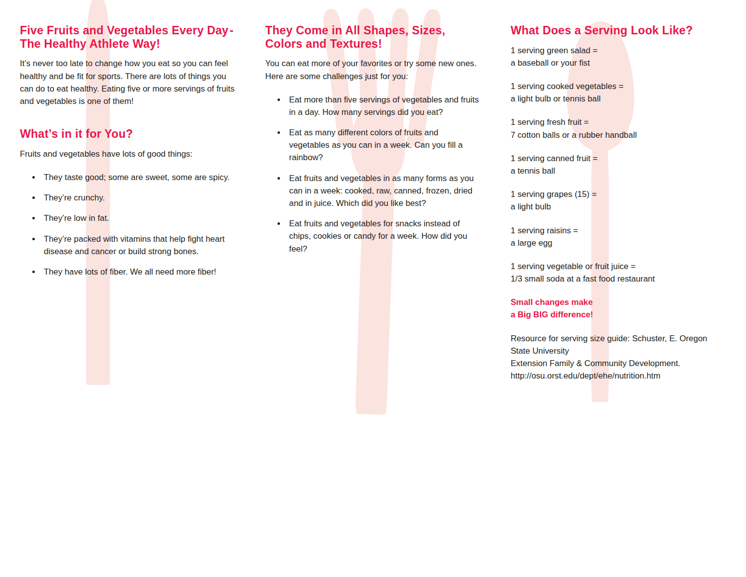Five Fruits and Vegetables Every Day - The Healthy Athlete Way!
It’s never too late to change how you eat so you can feel healthy and be fit for sports. There are lots of things you can do to eat healthy. Eating five or more servings of fruits and vegetables is one of them!
What’s in it for You?
Fruits and vegetables have lots of good things:
They taste good; some are sweet, some are spicy.
They’re crunchy.
They’re low in fat.
They’re packed with vitamins that help fight heart disease and cancer or build strong bones.
They have lots of fiber. We all need more fiber!
They Come in All Shapes, Sizes, Colors and Textures!
You can eat more of your favorites or try some new ones. Here are some challenges just for you:
Eat more than five servings of vegetables and fruits in a day. How many servings did you eat?
Eat as many different colors of fruits and vegetables as you can in a week. Can you fill a rainbow?
Eat fruits and vegetables in as many forms as you can in a week: cooked, raw, canned, frozen, dried and in juice. Which did you like best?
Eat fruits and vegetables for snacks instead of chips, cookies or candy for a week. How did you feel?
What Does a Serving Look Like?
1 serving green salad =
a baseball or your fist
1 serving cooked vegetables =
a light bulb or tennis ball
1 serving fresh fruit =
7 cotton balls or a rubber handball
1 serving canned fruit =
a tennis ball
1 serving grapes (15) =
a light bulb
1 serving raisins =
a large egg
1 serving vegetable or fruit juice =
1/3 small soda at a fast food restaurant
Small changes make
a Big BIG difference!
Resource for serving size guide: Schuster, E. Oregon State University
Extension Family & Community Development.
http://osu.orst.edu/dept/ehe/nutrition.htm